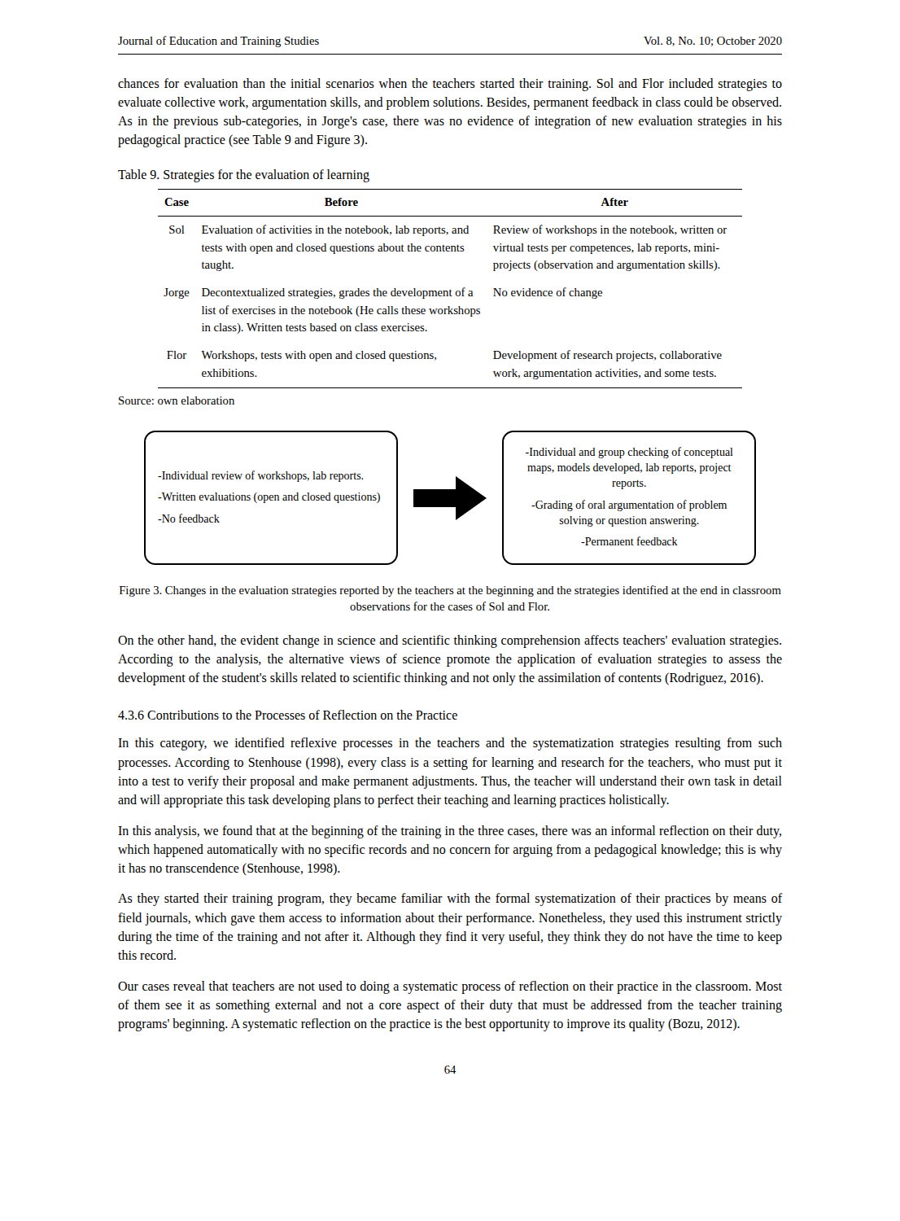Journal of Education and Training Studies Vol. 8, No. 10; October 2020
chances for evaluation than the initial scenarios when the teachers started their training. Sol and Flor included strategies to evaluate collective work, argumentation skills, and problem solutions. Besides, permanent feedback in class could be observed. As in the previous sub-categories, in Jorge's case, there was no evidence of integration of new evaluation strategies in his pedagogical practice (see Table 9 and Figure 3).
Table 9. Strategies for the evaluation of learning
| Case | Before | After |
| --- | --- | --- |
| Sol | Evaluation of activities in the notebook, lab reports, and tests with open and closed questions about the contents taught. | Review of workshops in the notebook, written or virtual tests per competences, lab reports, mini-projects (observation and argumentation skills). |
| Jorge | Decontextualized strategies, grades the development of a list of exercises in the notebook (He calls these workshops in class). Written tests based on class exercises. | No evidence of change |
| Flor | Workshops, tests with open and closed questions, exhibitions. | Development of research projects, collaborative work, argumentation activities, and some tests. |
Source: own elaboration
-Individual review of workshops, lab reports.
-Written evaluations (open and closed questions)
-No feedback
-Individual and group checking of conceptual maps, models developed, lab reports, project reports.
-Grading of oral argumentation of problem solving or question answering.
-Permanent feedback
Figure 3. Changes in the evaluation strategies reported by the teachers at the beginning and the strategies identified at the end in classroom observations for the cases of Sol and Flor.
On the other hand, the evident change in science and scientific thinking comprehension affects teachers' evaluation strategies. According to the analysis, the alternative views of science promote the application of evaluation strategies to assess the development of the student's skills related to scientific thinking and not only the assimilation of contents (Rodriguez, 2016).
4.3.6 Contributions to the Processes of Reflection on the Practice
In this category, we identified reflexive processes in the teachers and the systematization strategies resulting from such processes. According to Stenhouse (1998), every class is a setting for learning and research for the teachers, who must put it into a test to verify their proposal and make permanent adjustments. Thus, the teacher will understand their own task in detail and will appropriate this task developing plans to perfect their teaching and learning practices holistically.
In this analysis, we found that at the beginning of the training in the three cases, there was an informal reflection on their duty, which happened automatically with no specific records and no concern for arguing from a pedagogical knowledge; this is why it has no transcendence (Stenhouse, 1998).
As they started their training program, they became familiar with the formal systematization of their practices by means of field journals, which gave them access to information about their performance. Nonetheless, they used this instrument strictly during the time of the training and not after it. Although they find it very useful, they think they do not have the time to keep this record.
Our cases reveal that teachers are not used to doing a systematic process of reflection on their practice in the classroom. Most of them see it as something external and not a core aspect of their duty that must be addressed from the teacher training programs' beginning. A systematic reflection on the practice is the best opportunity to improve its quality (Bozu, 2012).
64